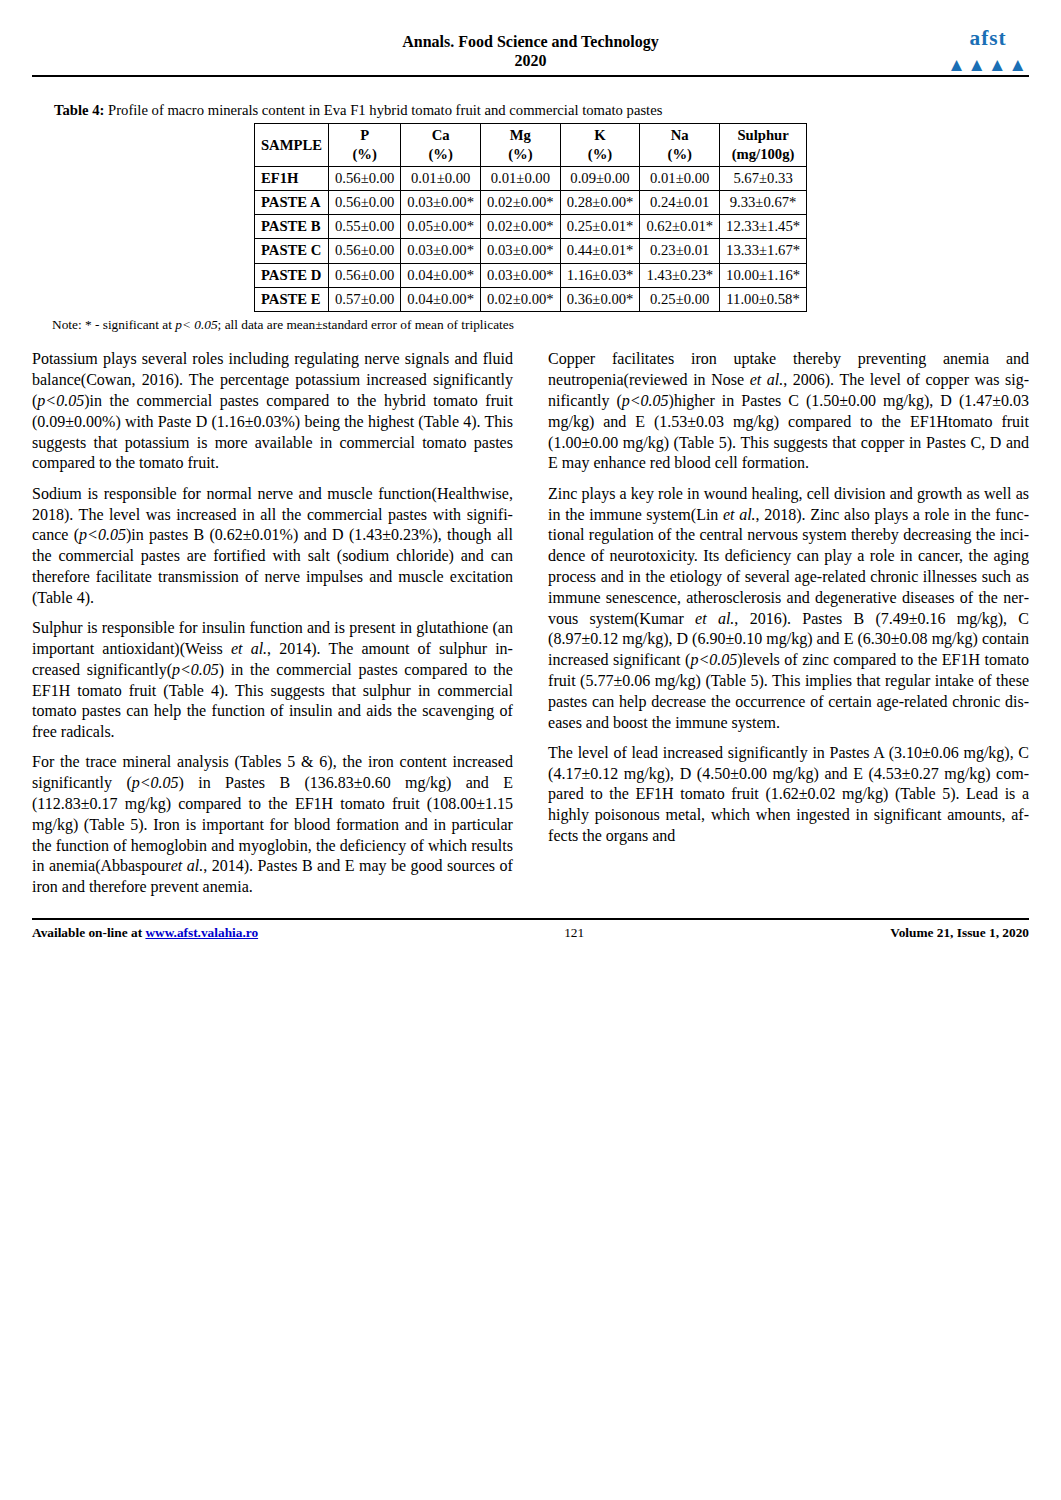Annals. Food Science and Technology
2020
afst
▲▲▲▲
Table 4: Profile of macro minerals content in Eva F1 hybrid tomato fruit and commercial tomato pastes
| SAMPLE | P (%) | Ca (%) | Mg (%) | K (%) | Na (%) | Sulphur (mg/100g) |
| --- | --- | --- | --- | --- | --- | --- |
| EF1H | 0.56±0.00 | 0.01±0.00 | 0.01±0.00 | 0.09±0.00 | 0.01±0.00 | 5.67±0.33 |
| PASTE A | 0.56±0.00 | 0.03±0.00* | 0.02±0.00* | 0.28±0.00* | 0.24±0.01 | 9.33±0.67* |
| PASTE B | 0.55±0.00 | 0.05±0.00* | 0.02±0.00* | 0.25±0.01* | 0.62±0.01* | 12.33±1.45* |
| PASTE C | 0.56±0.00 | 0.03±0.00* | 0.03±0.00* | 0.44±0.01* | 0.23±0.01 | 13.33±1.67* |
| PASTE D | 0.56±0.00 | 0.04±0.00* | 0.03±0.00* | 1.16±0.03* | 1.43±0.23* | 10.00±1.16* |
| PASTE E | 0.57±0.00 | 0.04±0.00* | 0.02±0.00* | 0.36±0.00* | 0.25±0.00 | 11.00±0.58* |
Note: * - significant at p< 0.05; all data are mean±standard error of mean of triplicates
Potassium plays several roles including regulating nerve signals and fluid balance(Cowan, 2016). The percentage potassium increased significantly (p<0.05)in the commercial pastes compared to the hybrid tomato fruit (0.09±0.00%) with Paste D (1.16±0.03%) being the highest (Table 4). This suggests that potassium is more available in commercial tomato pastes compared to the tomato fruit.
Sodium is responsible for normal nerve and muscle function(Healthwise, 2018). The level was increased in all the commercial pastes with significance (p<0.05)in pastes B (0.62±0.01%) and D (1.43±0.23%), though all the commercial pastes are fortified with salt (sodium chloride) and can therefore facilitate transmission of nerve impulses and muscle excitation (Table 4).
Sulphur is responsible for insulin function and is present in glutathione (an important antioxidant)(Weiss et al., 2014). The amount of sulphur increased significantly(p<0.05) in the commercial pastes compared to the EF1H tomato fruit (Table 4). This suggests that sulphur in commercial tomato pastes can help the function of insulin and aids the scavenging of free radicals.
For the trace mineral analysis (Tables 5 & 6), the iron content increased significantly (p<0.05) in Pastes B (136.83±0.60 mg/kg) and E (112.83±0.17 mg/kg) compared to the EF1H tomato fruit (108.00±1.15 mg/kg) (Table 5). Iron is important for blood formation and in particular the function of hemoglobin and myoglobin, the deficiency of which results in anemia(Abbaspouret al., 2014). Pastes B and E may be good sources of iron and therefore prevent anemia.
Copper facilitates iron uptake thereby preventing anemia and neutropenia(reviewed in Nose et al., 2006). The level of copper was significantly (p<0.05)higher in Pastes C (1.50±0.00 mg/kg), D (1.47±0.03 mg/kg) and E (1.53±0.03 mg/kg) compared to the EF1Htomato fruit (1.00±0.00 mg/kg) (Table 5). This suggests that copper in Pastes C, D and E may enhance red blood cell formation.
Zinc plays a key role in wound healing, cell division and growth as well as in the immune system(Lin et al., 2018). Zinc also plays a role in the functional regulation of the central nervous system thereby decreasing the incidence of neurotoxicity. Its deficiency can play a role in cancer, the aging process and in the etiology of several age-related chronic illnesses such as immune senescence, atherosclerosis and degenerative diseases of the nervous system(Kumar et al., 2016). Pastes B (7.49±0.16 mg/kg), C (8.97±0.12 mg/kg), D (6.90±0.10 mg/kg) and E (6.30±0.08 mg/kg) contain increased significant (p<0.05)levels of zinc compared to the EF1H tomato fruit (5.77±0.06 mg/kg) (Table 5). This implies that regular intake of these pastes can help decrease the occurrence of certain age-related chronic diseases and boost the immune system.
The level of lead increased significantly in Pastes A (3.10±0.06 mg/kg), C (4.17±0.12 mg/kg), D (4.50±0.00 mg/kg) and E (4.53±0.27 mg/kg) compared to the EF1H tomato fruit (1.62±0.02 mg/kg) (Table 5). Lead is a highly poisonous metal, which when ingested in significant amounts, affects the organs and
Available on-line at www.afst.valahia.ro 121 Volume 21, Issue 1, 2020